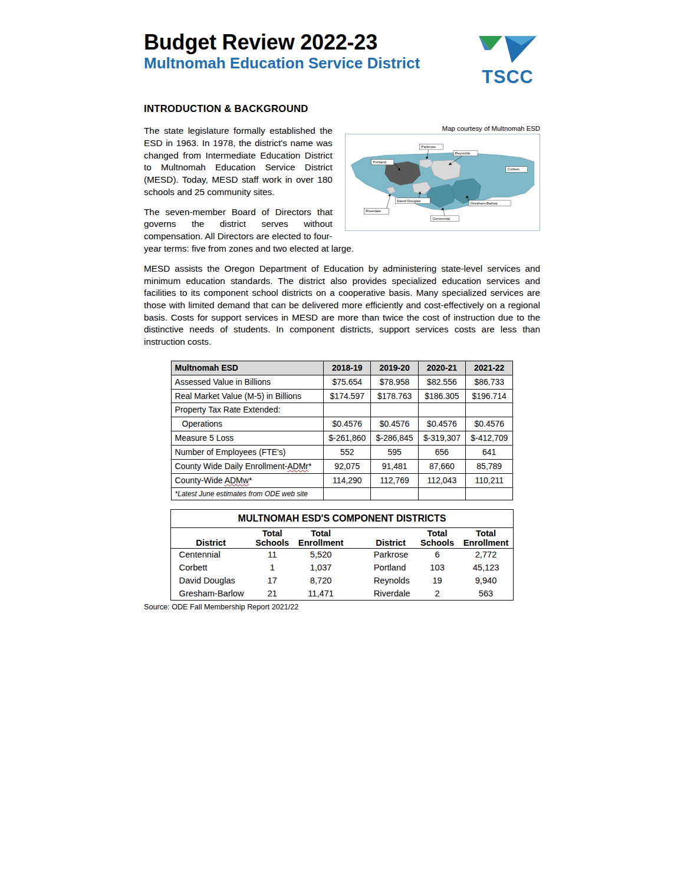Budget Review 2022-23
Multnomah Education Service District
TSCC
INTRODUCTION & BACKGROUND
Map courtesy of Multnomah ESD
Parkrose Reynolds Portland Corbett David Douglas Gresham-Barlow Riverdale Centennial
The state legislature formally established the ESD in 1963. In 1978, the district's name was changed from Intermediate Education District to Multnomah Education Service District (MESD). Today, MESD staff work in over 180 schools and 25 community sites.
The seven-member Board of Directors that governs the district serves without compensation. All Directors are elected to four-year terms: five from zones and two elected at large.
MESD assists the Oregon Department of Education by administering state-level services and minimum education standards. The district also provides specialized education services and facilities to its component school districts on a cooperative basis. Many specialized services are those with limited demand that can be delivered more efficiently and cost-effectively on a regional basis. Costs for support services in MESD are more than twice the cost of instruction due to the distinctive needs of students. In component districts, support services costs are less than instruction costs.
| Multnomah ESD | 2018-19 | 2019-20 | 2020-21 | 2021-22 |
| --- | --- | --- | --- | --- |
| Assessed Value in Billions | $75.654 | $78.958 | $82.556 | $86.733 |
| Real Market Value (M-5) in Billions | $174.597 | $178.763 | $186.305 | $196.714 |
| Property Tax Rate Extended: | | | | |
| Operations | $0.4576 | $0.4576 | $0.4576 | $0.4576 |
| Measure 5 Loss | $-261,860 | $-286,845 | $-319,307 | $-412,709 |
| Number of Employees (FTE's) | 552 | 595 | 656 | 641 |
| County Wide Daily Enrollment- ADMr * | 92,075 | 91,481 | 87,660 | 85,789 |
| County-Wide ADMw * | 114,290 | 112,769 | 112,043 | 110,211 |
| *Latest June estimates from ODE web site | | | | |
MULTNOMAH ESD'S COMPONENT DISTRICTS
| | Total | Total | | | Total | Total |
| --- | --- | --- | --- | --- | --- | --- |
| District | Schools | Enrollment | | District | Schools | Enrollment |
| Centennial | 11 | 5,520 | | Parkrose | 6 | 2,772 |
| Corbett | 1 | 1,037 | | Portland | 103 | 45,123 |
| David Douglas | 17 | 8,720 | | Reynolds | 19 | 9,940 |
| Gresham-Barlow | 21 | 11,471 | | Riverdale | 2 | 563 |
Source: ODE Fall Membership Report 2021/22